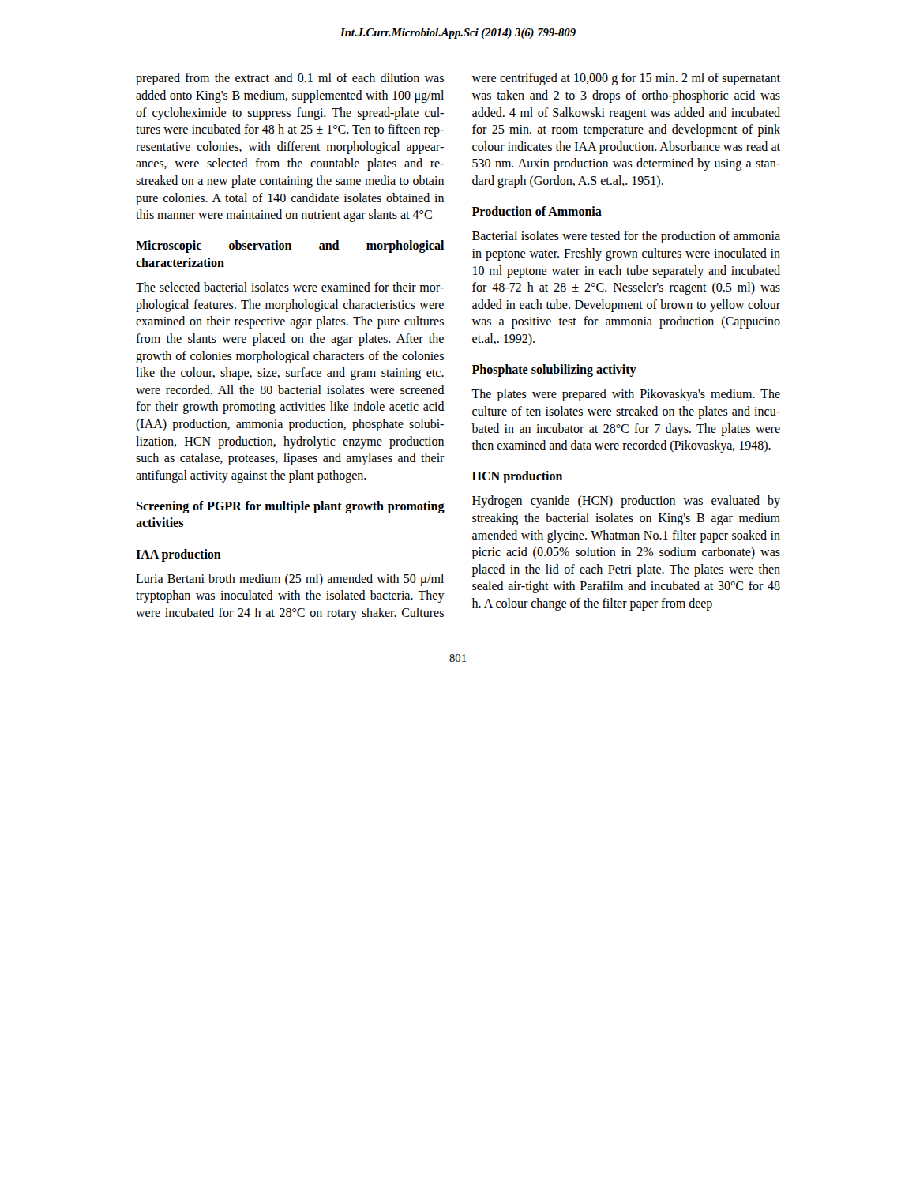Int.J.Curr.Microbiol.App.Sci (2014) 3(6) 799-809
prepared from the extract and 0.1 ml of each dilution was added onto King's B medium, supplemented with 100 μg/ml of cycloheximide to suppress fungi. The spread-plate cultures were incubated for 48 h at 25 ± 1°C. Ten to fifteen representative colonies, with different morphological appearances, were selected from the countable plates and re-streaked on a new plate containing the same media to obtain pure colonies. A total of 140 candidate isolates obtained in this manner were maintained on nutrient agar slants at 4°C
Microscopic observation and morphological characterization
The selected bacterial isolates were examined for their morphological features. The morphological characteristics were examined on their respective agar plates. The pure cultures from the slants were placed on the agar plates. After the growth of colonies morphological characters of the colonies like the colour, shape, size, surface and gram staining etc. were recorded. All the 80 bacterial isolates were screened for their growth promoting activities like indole acetic acid (IAA) production, ammonia production, phosphate solubilization, HCN production, hydrolytic enzyme production such as catalase, proteases, lipases and amylases and their antifungal activity against the plant pathogen.
Screening of PGPR for multiple plant growth promoting activities
IAA production
Luria Bertani broth medium (25 ml) amended with 50 µ/ml tryptophan was inoculated with the isolated bacteria. They were incubated for 24 h at 28°C on rotary shaker. Cultures were centrifuged at 10,000 g for 15 min. 2 ml of supernatant was taken and 2 to 3 drops of ortho-phosphoric acid was added. 4 ml of Salkowski reagent was added and incubated for 25 min. at room temperature and development of pink colour indicates the IAA production. Absorbance was read at 530 nm. Auxin production was determined by using a standard graph (Gordon, A.S et.al,. 1951).
Production of Ammonia
Bacterial isolates were tested for the production of ammonia in peptone water. Freshly grown cultures were inoculated in 10 ml peptone water in each tube separately and incubated for 48-72 h at 28 ± 2°C. Nesseler's reagent (0.5 ml) was added in each tube. Development of brown to yellow colour was a positive test for ammonia production (Cappucino et.al,. 1992).
Phosphate solubilizing activity
The plates were prepared with Pikovaskya's medium. The culture of ten isolates were streaked on the plates and incubated in an incubator at 28°C for 7 days. The plates were then examined and data were recorded (Pikovaskya, 1948).
HCN production
Hydrogen cyanide (HCN) production was evaluated by streaking the bacterial isolates on King's B agar medium amended with glycine. Whatman No.1 filter paper soaked in picric acid (0.05% solution in 2% sodium carbonate) was placed in the lid of each Petri plate. The plates were then sealed air-tight with Parafilm and incubated at 30°C for 48 h. A colour change of the filter paper from deep
801